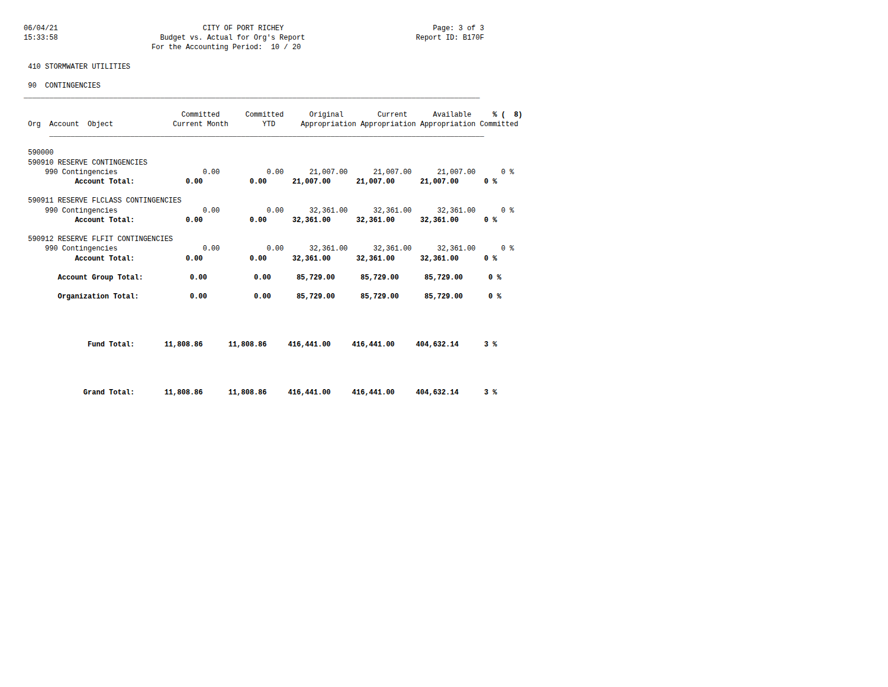06/04/21                                  CITY OF PORT RICHEY                                   Page: 3 of 3
15:33:58                        Budget vs. Actual for Org's Report                          Report ID: B170F
                              For the Accounting Period:  10 / 20

 410 STORMWATER UTILITIES

 90  CONTINGENCIES
___________________________________________________________________________________________________________

                                     Committed      Committed      Original        Current      Available     % (  8)
 Org  Account  Object              Current Month        YTD      Appropriation Appropriation Appropriation Committed
      ______________________________________________________________________________________________________

 590000
 590910 RESERVE CONTINGENCIES
     990 Contingencies                    0.00           0.00      21,007.00      21,007.00      21,007.00      0 %
            Account Total:            0.00           0.00      21,007.00      21,007.00      21,007.00      0 %

 590911 RESERVE FLCLASS CONTINGENCIES
     990 Contingencies                    0.00           0.00      32,361.00      32,361.00      32,361.00      0 %
            Account Total:            0.00           0.00      32,361.00      32,361.00      32,361.00      0 %

 590912 RESERVE FLFIT CONTINGENCIES
     990 Contingencies                    0.00           0.00      32,361.00      32,361.00      32,361.00      0 %
            Account Total:            0.00           0.00      32,361.00      32,361.00      32,361.00      0 %

        Account Group Total:           0.00           0.00      85,729.00      85,729.00      85,729.00      0 %

        Organization Total:            0.00           0.00      85,729.00      85,729.00      85,729.00      0 %




               Fund Total:       11,808.86      11,808.86     416,441.00     416,441.00     404,632.14      3 %




              Grand Total:       11,808.86      11,808.86     416,441.00     416,441.00     404,632.14      3 %